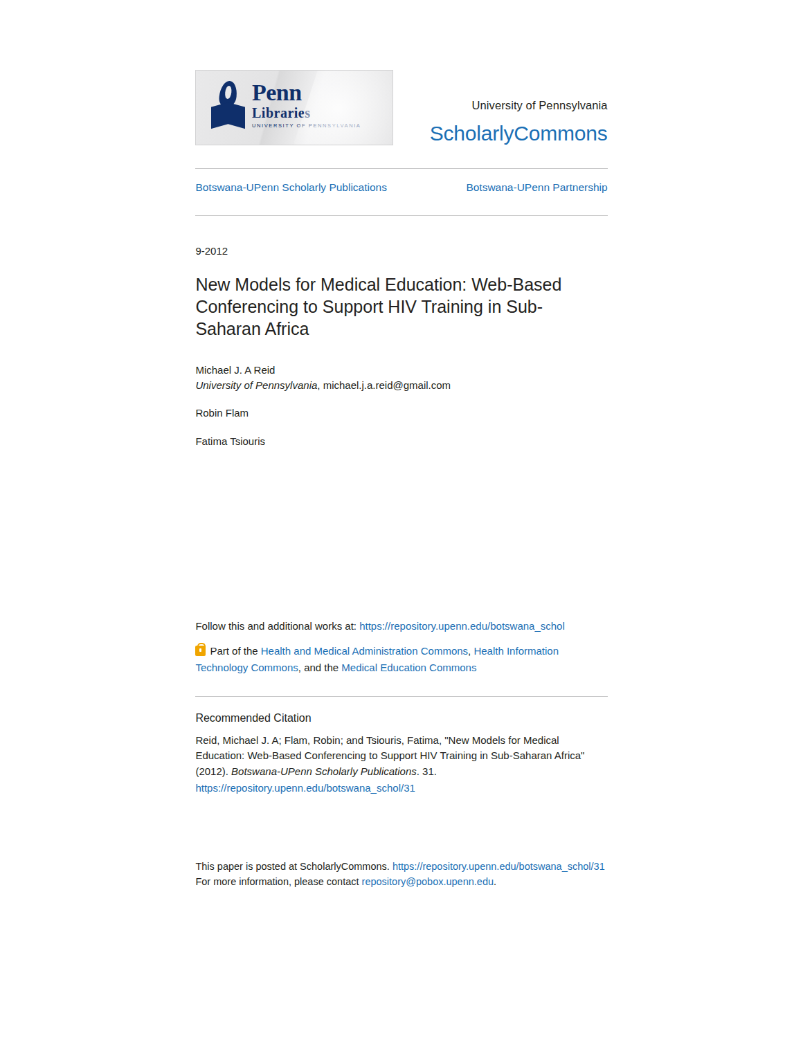Penn
Libraries
University of Pennsylvania
University of Pennsylvania
ScholarlyCommons
Botswana-UPenn Scholarly Publications
Botswana-UPenn Partnership
9-2012
New Models for Medical Education: Web-Based Conferencing to Support HIV Training in Sub-Saharan Africa
Michael J. A Reid
University of Pennsylvania, michael.j.a.reid@gmail.com
Robin Flam
Fatima Tsiouris
Follow this and additional works at: https://repository.upenn.edu/botswana_schol
Part of the Health and Medical Administration Commons, Health Information Technology Commons, and the Medical Education Commons
Recommended Citation
Reid, Michael J. A; Flam, Robin; and Tsiouris, Fatima, "New Models for Medical Education: Web-Based Conferencing to Support HIV Training in Sub-Saharan Africa" (2012). Botswana-UPenn Scholarly Publications. 31. https://repository.upenn.edu/botswana_schol/31
This paper is posted at ScholarlyCommons. https://repository.upenn.edu/botswana_schol/31
For more information, please contact repository@pobox.upenn.edu.